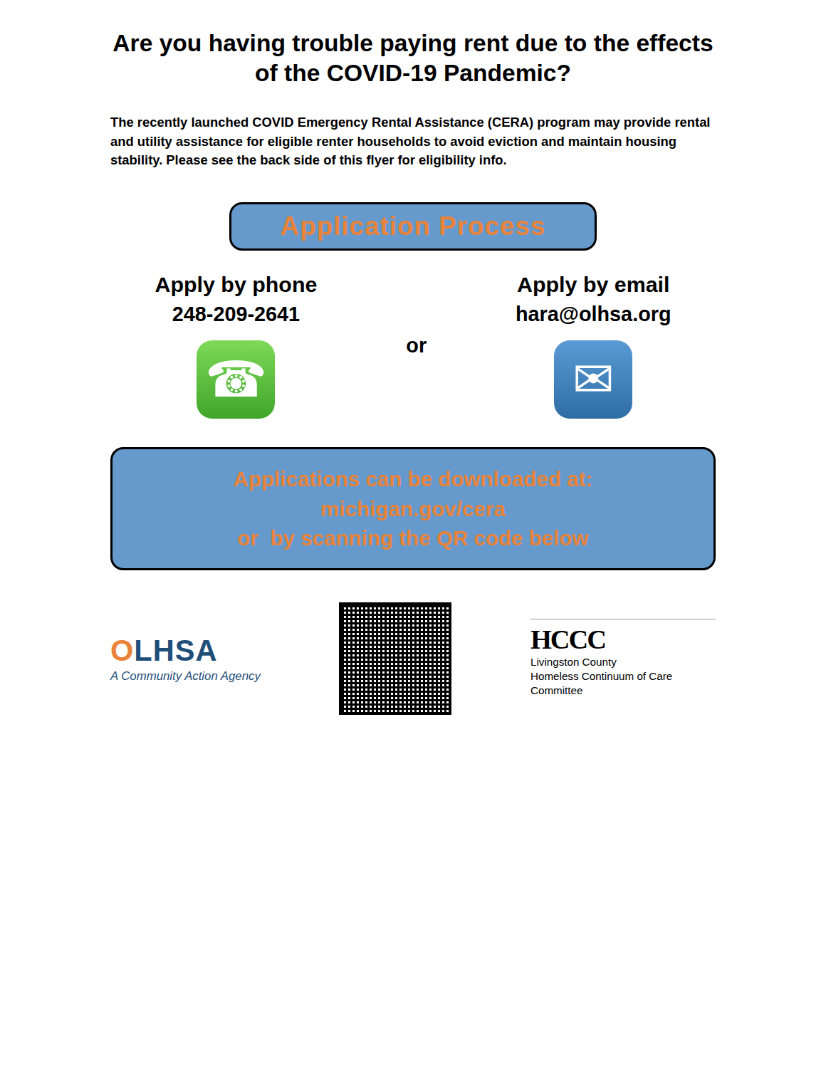Are you having trouble paying rent due to the effects of the COVID-19 Pandemic?
The recently launched COVID Emergency Rental Assistance (CERA) program may provide rental and utility assistance for eligible renter households to avoid eviction and maintain housing stability. Please see the back side of this flyer for eligibility info.
Application Process
Apply by phone
248-209-2641
or
Apply by email
hara@olhsa.org
Applications can be downloaded at:
michigan.gov/cera
or by scanning the QR code below
OLHSA
A Community Action Agency
HCCC Livingston County
Homeless Continuum of Care Committee